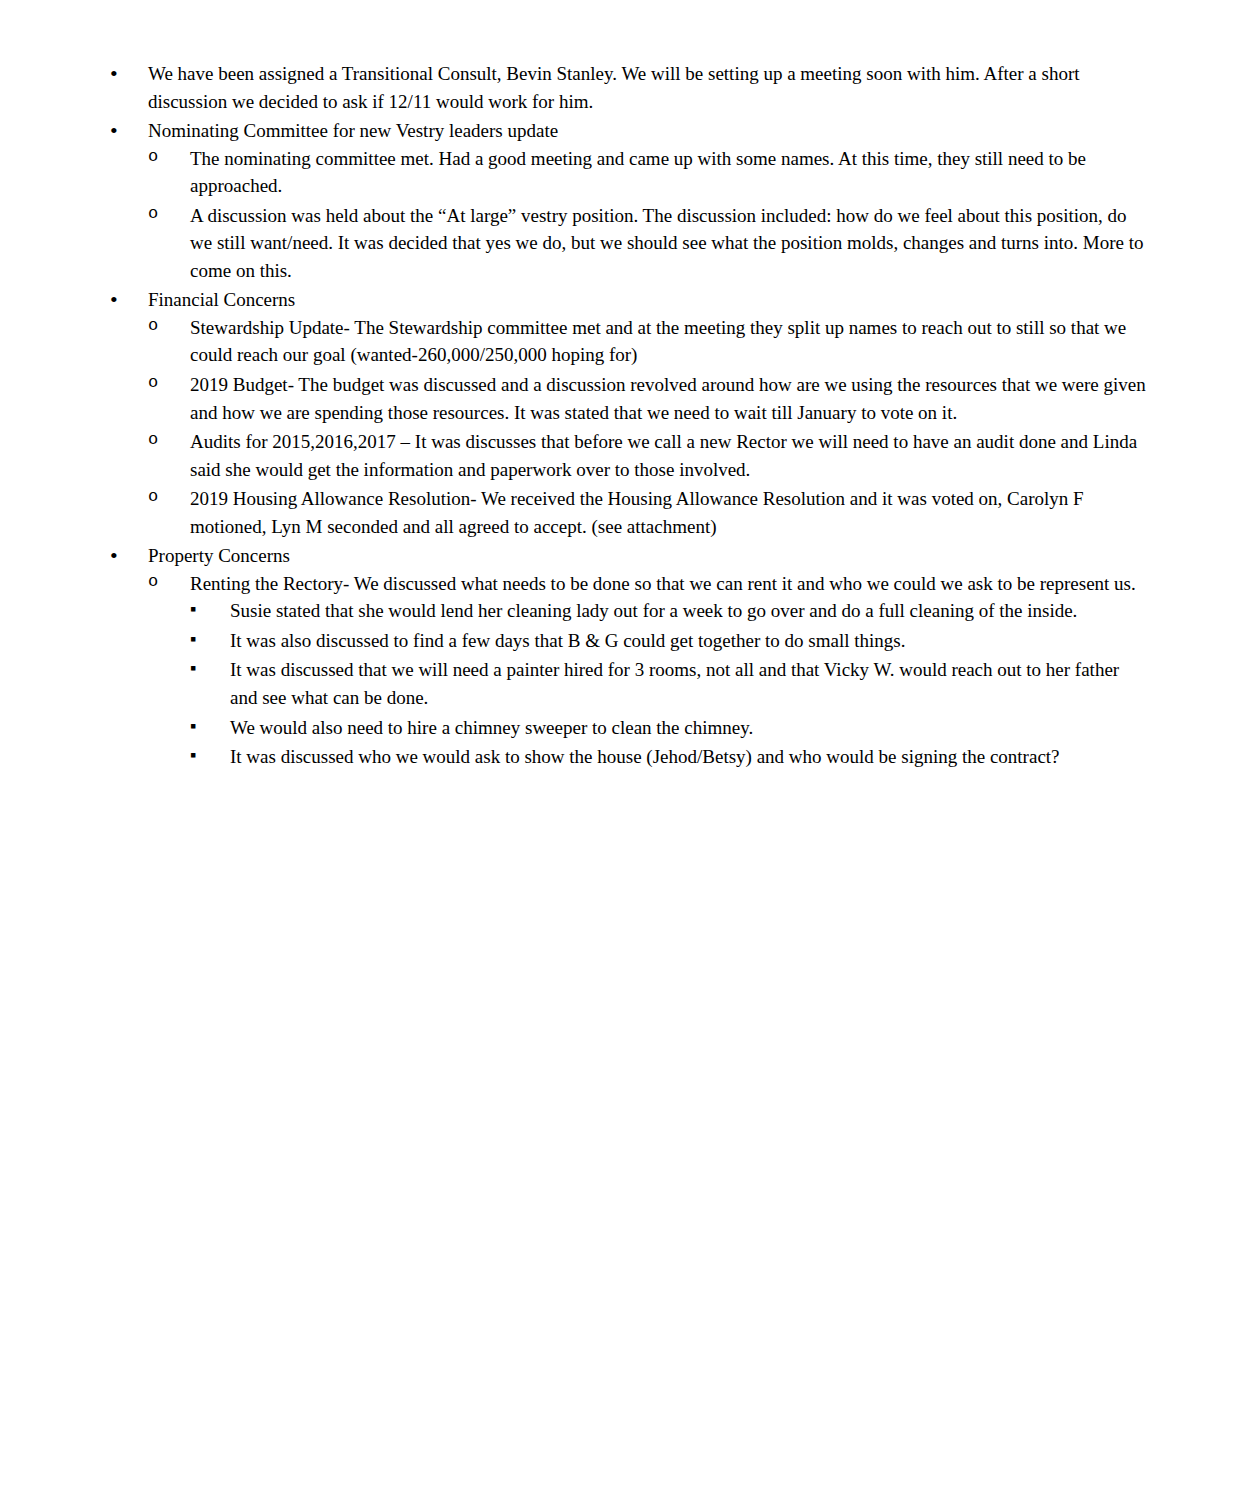We have been assigned a Transitional Consult, Bevin Stanley. We will be setting up a meeting soon with him. After a short discussion we decided to ask if 12/11 would work for him.
Nominating Committee for new Vestry leaders update
The nominating committee met. Had a good meeting and came up with some names. At this time, they still need to be approached.
A discussion was held about the “At large” vestry position. The discussion included: how do we feel about this position, do we still want/need. It was decided that yes we do, but we should see what the position molds, changes and turns into. More to come on this.
Financial Concerns
Stewardship Update- The Stewardship committee met and at the meeting they split up names to reach out to still so that we could reach our goal (wanted-260,000/250,000 hoping for)
2019 Budget- The budget was discussed and a discussion revolved around how are we using the resources that we were given and how we are spending those resources. It was stated that we need to wait till January to vote on it.
Audits for 2015,2016,2017 – It was discusses that before we call a new Rector we will need to have an audit done and Linda said she would get the information and paperwork over to those involved.
2019 Housing Allowance Resolution- We received the Housing Allowance Resolution and it was voted on, Carolyn F motioned, Lyn M seconded and all agreed to accept. (see attachment)
Property Concerns
Renting the Rectory- We discussed what needs to be done so that we can rent it and who we could we ask to be represent us.
Susie stated that she would lend her cleaning lady out for a week to go over and do a full cleaning of the inside.
It was also discussed to find a few days that B & G could get together to do small things.
It was discussed that we will need a painter hired for 3 rooms, not all and that Vicky W. would reach out to her father and see what can be done.
We would also need to hire a chimney sweeper to clean the chimney.
It was discussed who we would ask to show the house (Jehod/Betsy) and who would be signing the contract?